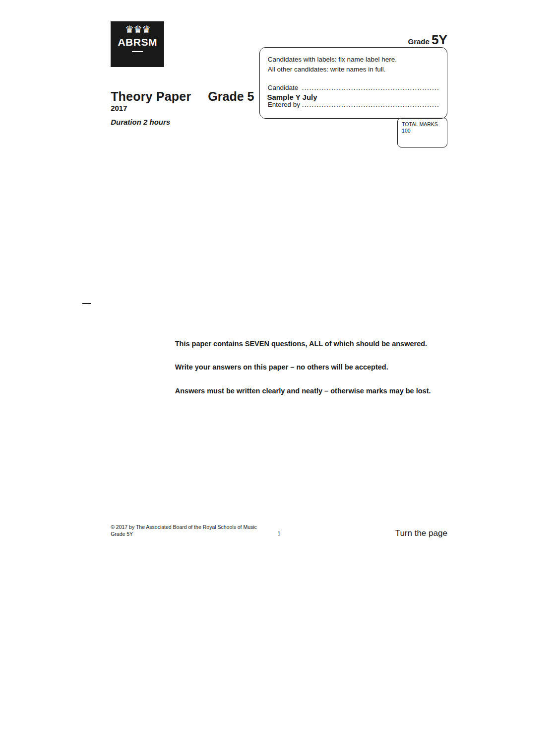♛♛♛
ABRSM
Grade 5Y
Candidates with labels: fix name label here.
All other candidates: write names in full.
Candidate .................................................................
Entered by .................................................................
TOTAL MARKS
100
Theory Paper
Grade 5 Sample Y July 2017
Duration 2 hours
This paper contains SEVEN questions, ALL of which should be answered.
Write your answers on this paper – no others will be accepted.
Answers must be written clearly and neatly – otherwise marks may be lost.
© 2017 by The Associated Board of the Royal Schools of Music
Grade 5Y
1
Turn the page